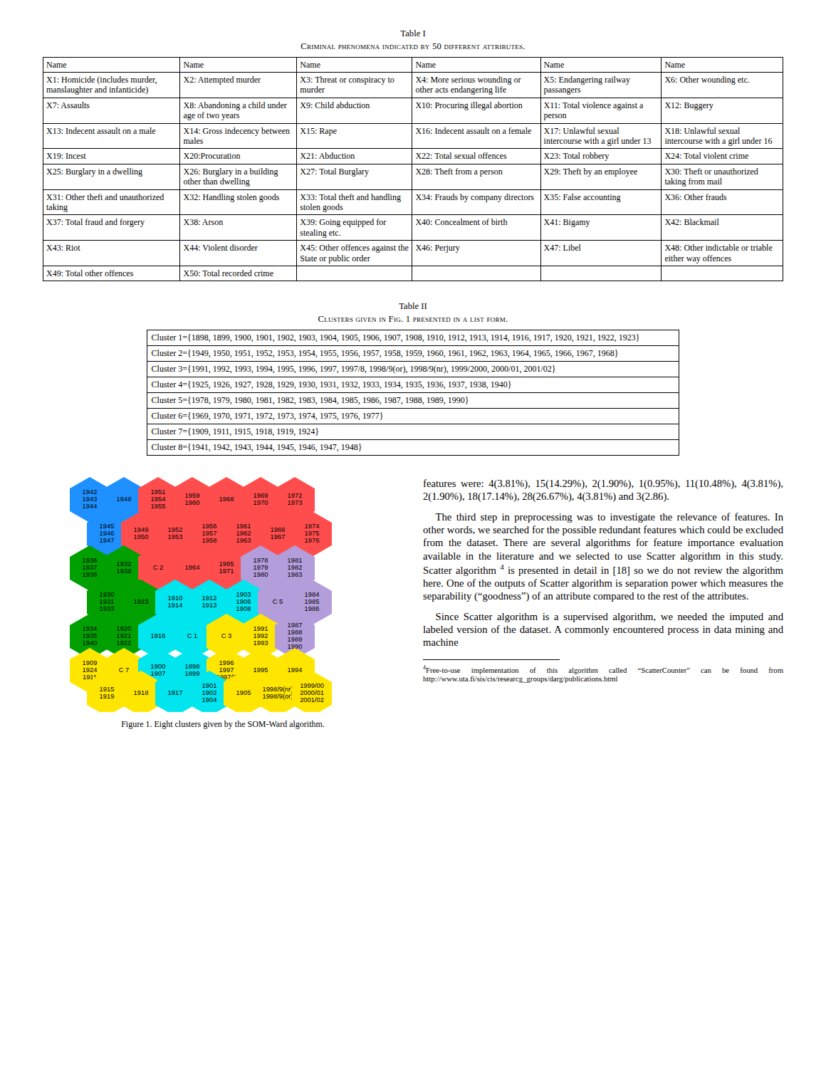Table I
Criminal phenomena indicated by 50 different attributes.
| Name | Name | Name | Name | Name | Name |
| --- | --- | --- | --- | --- | --- |
| X1: Homicide (includes murder, manslaughter and infanticide) | X2: Attempted murder | X3: Threat or conspiracy to murder | X4: More serious wounding or other acts endangering life | X5: Endangering railway passangers | X6: Other wounding etc. |
| X7: Assaults | X8: Abandoning a child under age of two years | X9: Child abduction | X10: Procuring illegal abortion | X11: Total violence against a person | X12: Buggery |
| X13: Indecent assault on a male | X14: Gross indecency between males | X15: Rape | X16: Indecent assault on a female | X17: Unlawful sexual intercourse with a girl under 13 | X18: Unlawful sexual intercourse with a girl under 16 |
| X19: Incest | X20:Procuration | X21: Abduction | X22: Total sexual offences | X23: Total robbery | X24: Total violent crime |
| X25: Burglary in a dwelling | X26: Burglary in a building other than dwelling | X27: Total Burglary | X28: Theft from a person | X29: Theft by an employee | X30: Theft or unauthorized taking from mail |
| X31: Other theft and unauthorized taking | X32: Handling stolen goods | X33: Total theft and handling stolen goods | X34: Frauds by company directors | X35: False accounting | X36: Other frauds |
| X37: Total fraud and forgery | X38: Arson | X39: Going equipped for stealing etc. | X40: Concealment of birth | X41: Bigamy | X42: Blackmail |
| X43: Riot | X44: Violent disorder | X45: Other offences against the State or public order | X46: Perjury | X47: Libel | X48: Other indictable or triable either way offences |
| X49: Total other offences | X50: Total recorded crime | | | | |
Table II
Clusters given in Fig. 1 presented in a list form.
| Cluster 1={1898, 1899, 1900, 1901, 1902, 1903, 1904, 1905, 1906, 1907, 1908, 1910, 1912, 1913, 1914, 1916, 1917, 1920, 1921, 1922, 1923} |
| Cluster 2={1949, 1950, 1951, 1952, 1953, 1954, 1955, 1956, 1957, 1958, 1959, 1960, 1961, 1962, 1963, 1964, 1965, 1966, 1967, 1968} |
| Cluster 3={1991, 1992, 1993, 1994, 1995, 1996, 1997, 1997/8, 1998/9(or), 1998/9(nr), 1999/2000, 2000/01, 2001/02} |
| Cluster 4={1925, 1926, 1927, 1928, 1929, 1930, 1931, 1932, 1933, 1934, 1935, 1936, 1937, 1938, 1940} |
| Cluster 5={1978, 1979, 1980, 1981, 1982, 1983, 1984, 1985, 1986, 1987, 1988, 1989, 1990} |
| Cluster 6={1969, 1970, 1971, 1972, 1973, 1974, 1975, 1976, 1977} |
| Cluster 7={1909, 1911, 1915, 1918, 1919, 1924} |
| Cluster 8={1941, 1942, 1943, 1944, 1945, 1946, 1947, 1948} |
1942
1943
1944
1948
1951
1954
1955
1959
1960
1968
1969
1970
1972
1973
1945
1946
1947
1949
1950
1952
1953
1956
1957
1958
1961
1962
1963
1966
1967
1974
1975
1976
1936
1937
1939
1932
1938
C 2
1964
1965
1971
1978
1979
1980
1981
1982
1983
1930
1931
1933
1923
1910
1914
1912
1913
1903
1906
1908
C 5
1984
1985
1986
1934
1935
1940
1920
1921
1922
1916
C 1
C 3
1991
1992
1993
1987
1988
1989
1990
1909
1924
1911
C 7
1900
1907
1898
1899
1996
1997
1997/8
1995
1994
1915
1919
1918
1917
1901
1902
1904
1905
1998/9(nr)
1998/9(or)
1999/00
2000/01
2001/02
Figure 1. Eight clusters given by the SOM-Ward algorithm.
features were: 4(3.81%), 15(14.29%), 2(1.90%), 1(0.95%), 11(10.48%), 4(3.81%), 2(1.90%), 18(17.14%), 28(26.67%), 4(3.81%) and 3(2.86).
The third step in preprocessing was to investigate the relevance of features. In other words, we searched for the possible redundant features which could be excluded from the dataset. There are several algorithms for feature importance evaluation available in the literature and we selected to use Scatter algorithm in this study. Scatter algorithm 4 is presented in detail in [18] so we do not review the algorithm here. One of the outputs of Scatter algorithm is separation power which measures the separability (“goodness”) of an attribute compared to the rest of the attributes.
Since Scatter algorithm is a supervised algorithm, we needed the imputed and labeled version of the dataset. A commonly encountered process in data mining and machine
4Free-to-use implementation of this algorithm called “ScatterCounter” can be found from http://www.uta.fi/sis/cis/researcg_groups/darg/publications.html